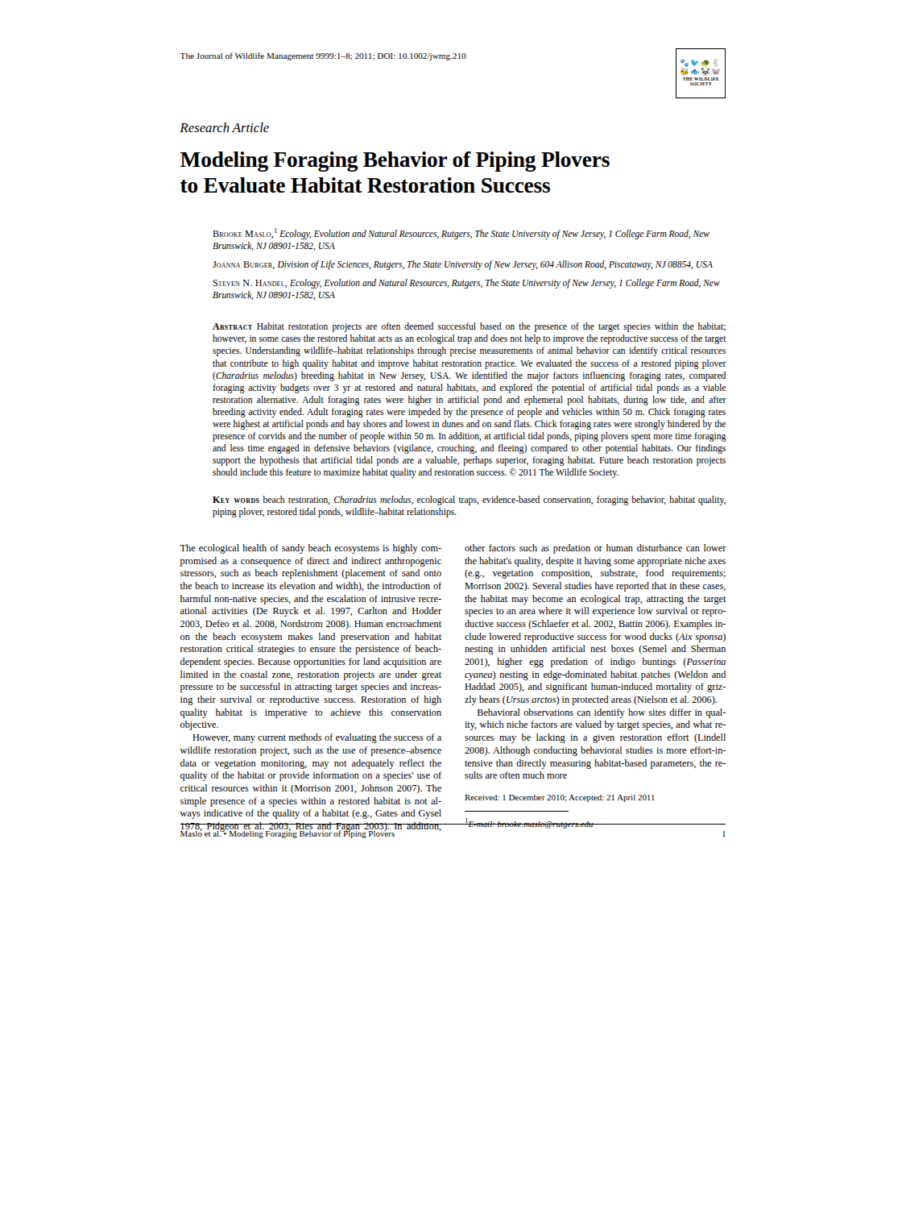The Journal of Wildlife Management 9999:1–8; 2011; DOI: 10.1002/jwmg.210
🐾🐦🐢🐇
🐝🐟🐼🐭
THE WILDLIFE
SOCIETY
Research Article
Modeling Foraging Behavior of Piping Plovers
to Evaluate Habitat Restoration Success
Brooke Maslo,1 Ecology, Evolution and Natural Resources, Rutgers, The State University of New Jersey, 1 College Farm Road, New Brunswick, NJ 08901-1582, USA
Joanna Burger, Division of Life Sciences, Rutgers, The State University of New Jersey, 604 Allison Road, Piscataway, NJ 08854, USA
Steven N. Handel, Ecology, Evolution and Natural Resources, Rutgers, The State University of New Jersey, 1 College Farm Road, New Brunswick, NJ 08901-1582, USA
Abstract Habitat restoration projects are often deemed successful based on the presence of the target species within the habitat; however, in some cases the restored habitat acts as an ecological trap and does not help to improve the reproductive success of the target species. Understanding wildlife–habitat relationships through precise measurements of animal behavior can identify critical resources that contribute to high quality habitat and improve habitat restoration practice. We evaluated the success of a restored piping plover (Charadrius melodus) breeding habitat in New Jersey, USA. We identified the major factors influencing foraging rates, compared foraging activity budgets over 3 yr at restored and natural habitats, and explored the potential of artificial tidal ponds as a viable restoration alternative. Adult foraging rates were higher in artificial pond and ephemeral pool habitats, during low tide, and after breeding activity ended. Adult foraging rates were impeded by the presence of people and vehicles within 50 m. Chick foraging rates were highest at artificial ponds and bay shores and lowest in dunes and on sand flats. Chick foraging rates were strongly hindered by the presence of corvids and the number of people within 50 m. In addition, at artificial tidal ponds, piping plovers spent more time foraging and less time engaged in defensive behaviors (vigilance, crouching, and fleeing) compared to other potential habitats. Our findings support the hypothesis that artificial tidal ponds are a valuable, perhaps superior, foraging habitat. Future beach restoration projects should include this feature to maximize habitat quality and restoration success. © 2011 The Wildlife Society.
Key words beach restoration, Charadrius melodus, ecological traps, evidence-based conservation, foraging behavior, habitat quality, piping plover, restored tidal ponds, wildlife–habitat relationships.
The ecological health of sandy beach ecosystems is highly compromised as a consequence of direct and indirect anthropogenic stressors, such as beach replenishment (placement of sand onto the beach to increase its elevation and width), the introduction of harmful non-native species, and the escalation of intrusive recreational activities (De Ruyck et al. 1997, Carlton and Hodder 2003, Defeo et al. 2008, Nordstrom 2008). Human encroachment on the beach ecosystem makes land preservation and habitat restoration critical strategies to ensure the persistence of beach-dependent species. Because opportunities for land acquisition are limited in the coastal zone, restoration projects are under great pressure to be successful in attracting target species and increasing their survival or reproductive success. Restoration of high quality habitat is imperative to achieve this conservation objective.
However, many current methods of evaluating the success of a wildlife restoration project, such as the use of presence–absence data or vegetation monitoring, may not adequately reflect the quality of the habitat or provide information on a species' use of critical resources within it (Morrison 2001, Johnson 2007). The simple presence of a species within a restored habitat is not always indicative of the quality of a habitat (e.g., Gates and Gysel 1978, Pidgeon et al. 2003, Ries and Fagan 2003). In addition, other factors such as predation or human disturbance can lower the habitat's quality, despite it having some appropriate niche axes (e.g., vegetation composition, substrate, food requirements; Morrison 2002). Several studies have reported that in these cases, the habitat may become an ecological trap, attracting the target species to an area where it will experience low survival or reproductive success (Schlaefer et al. 2002, Battin 2006). Examples include lowered reproductive success for wood ducks (Aix sponsa) nesting in unhidden artificial nest boxes (Semel and Sherman 2001), higher egg predation of indigo buntings (Passerina cyanea) nesting in edge-dominated habitat patches (Weldon and Haddad 2005), and significant human-induced mortality of grizzly bears (Ursus arctos) in protected areas (Nielson et al. 2006).
Behavioral observations can identify how sites differ in quality, which niche factors are valued by target species, and what resources may be lacking in a given restoration effort (Lindell 2008). Although conducting behavioral studies is more effort-intensive than directly measuring habitat-based parameters, the results are often much more
Received: 1 December 2010; Accepted: 21 April 2011
1E-mail: brooke.maslo@rutgers.edu
Maslo et al. • Modeling Foraging Behavior of Piping Plovers
1